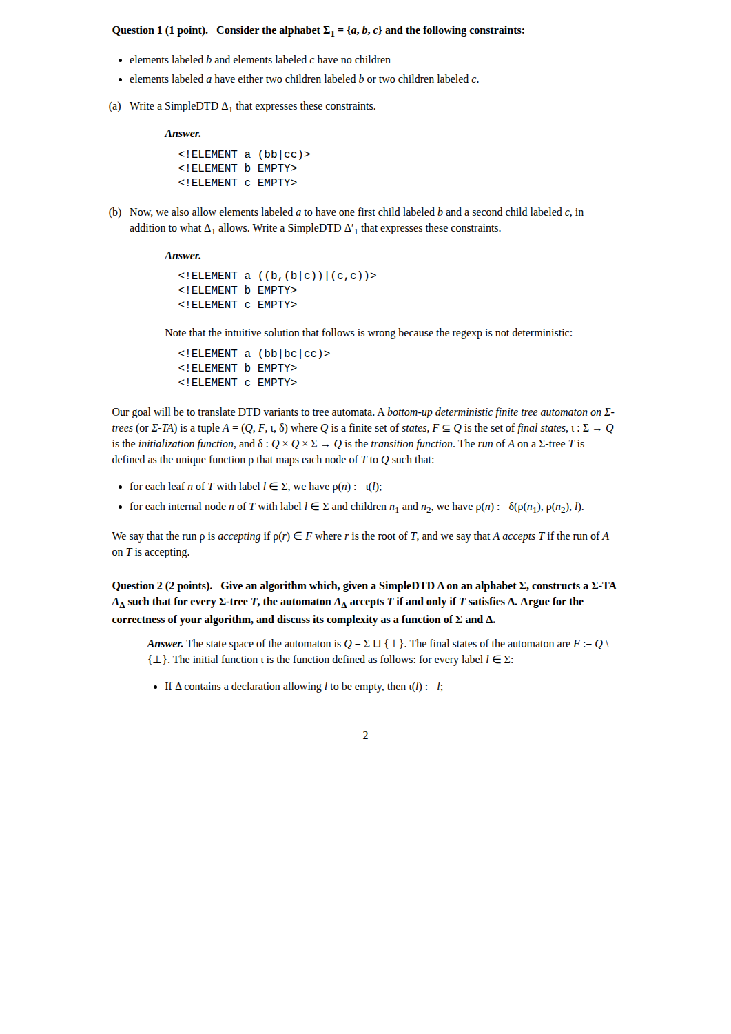Question 1 (1 point). Consider the alphabet Σ1 = {a, b, c} and the following constraints:
elements labeled b and elements labeled c have no children
elements labeled a have either two children labeled b or two children labeled c.
Write a SimpleDTD Δ1 that expresses these constraints.
Answer.
<!ELEMENT a (bb|cc)>
<!ELEMENT b EMPTY>
<!ELEMENT c EMPTY>
Now, we also allow elements labeled a to have one first child labeled b and a second child labeled c, in addition to what Δ1 allows. Write a SimpleDTD Δ′1 that expresses these constraints.
Answer.
<!ELEMENT a ((b,(b|c))|(c,c))>
<!ELEMENT b EMPTY>
<!ELEMENT c EMPTY>
Note that the intuitive solution that follows is wrong because the regexp is not deterministic:
<!ELEMENT a (bb|bc|cc)>
<!ELEMENT b EMPTY>
<!ELEMENT c EMPTY>
Our goal will be to translate DTD variants to tree automata. A bottom-up deterministic finite tree automaton on Σ-trees (or Σ-TA) is a tuple A = (Q, F, ι, δ) where Q is a finite set of states, F ⊆ Q is the set of final states, ι : Σ → Q is the initialization function, and δ : Q × Q × Σ → Q is the transition function. The run of A on a Σ-tree T is defined as the unique function ρ that maps each node of T to Q such that:
for each leaf n of T with label l ∈ Σ, we have ρ(n) := ι(l);
for each internal node n of T with label l ∈ Σ and children n1 and n2, we have ρ(n) := δ(ρ(n1), ρ(n2), l).
We say that the run ρ is accepting if ρ(r) ∈ F where r is the root of T, and we say that A accepts T if the run of A on T is accepting.
Question 2 (2 points). Give an algorithm which, given a SimpleDTD Δ on an alphabet Σ, constructs a Σ-TA AΔ such that for every Σ-tree T, the automaton AΔ accepts T if and only if T satisfies Δ. Argue for the correctness of your algorithm, and discuss its complexity as a function of Σ and Δ.
Answer. The state space of the automaton is Q = Σ ⊔ {⊥}. The final states of the automaton are F := Q \ {⊥}. The initial function ι is the function defined as follows: for every label l ∈ Σ:
If Δ contains a declaration allowing l to be empty, then ι(l) := l;
2